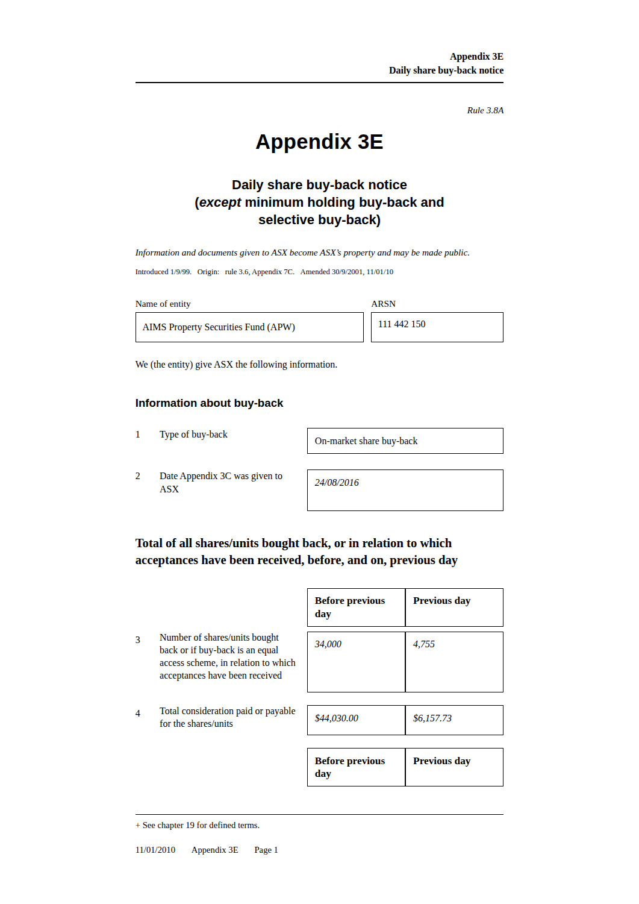Appendix 3E
Daily share buy-back notice
Rule 3.8A
Appendix 3E
Daily share buy-back notice
(except minimum holding buy-back and
selective buy-back)
Information and documents given to ASX become ASX’s property and may be made public.
Introduced 1/9/99. Origin: rule 3.6, Appendix 7C. Amended 30/9/2001, 11/01/10
Name of entity
ARSN
AIMS Property Securities Fund (APW)
111 442 150
We (the entity) give ASX the following information.
Information about buy-back
1
Type of buy-back
On-market share buy-back
2
Date Appendix 3C was given to ASX
24/08/2016
Total of all shares/units bought back, or in relation to which acceptances have been received, before, and on, previous day
Before previous day
Previous day
3
Number of shares/units bought back or if buy-back is an equal access scheme, in relation to which acceptances have been received
34,000
4,755
4
Total consideration paid or payable for the shares/units
$44,030.00
$6,157.73
Before previous day
Previous day
+ See chapter 19 for defined terms.
11/01/2010 Appendix 3E Page 1